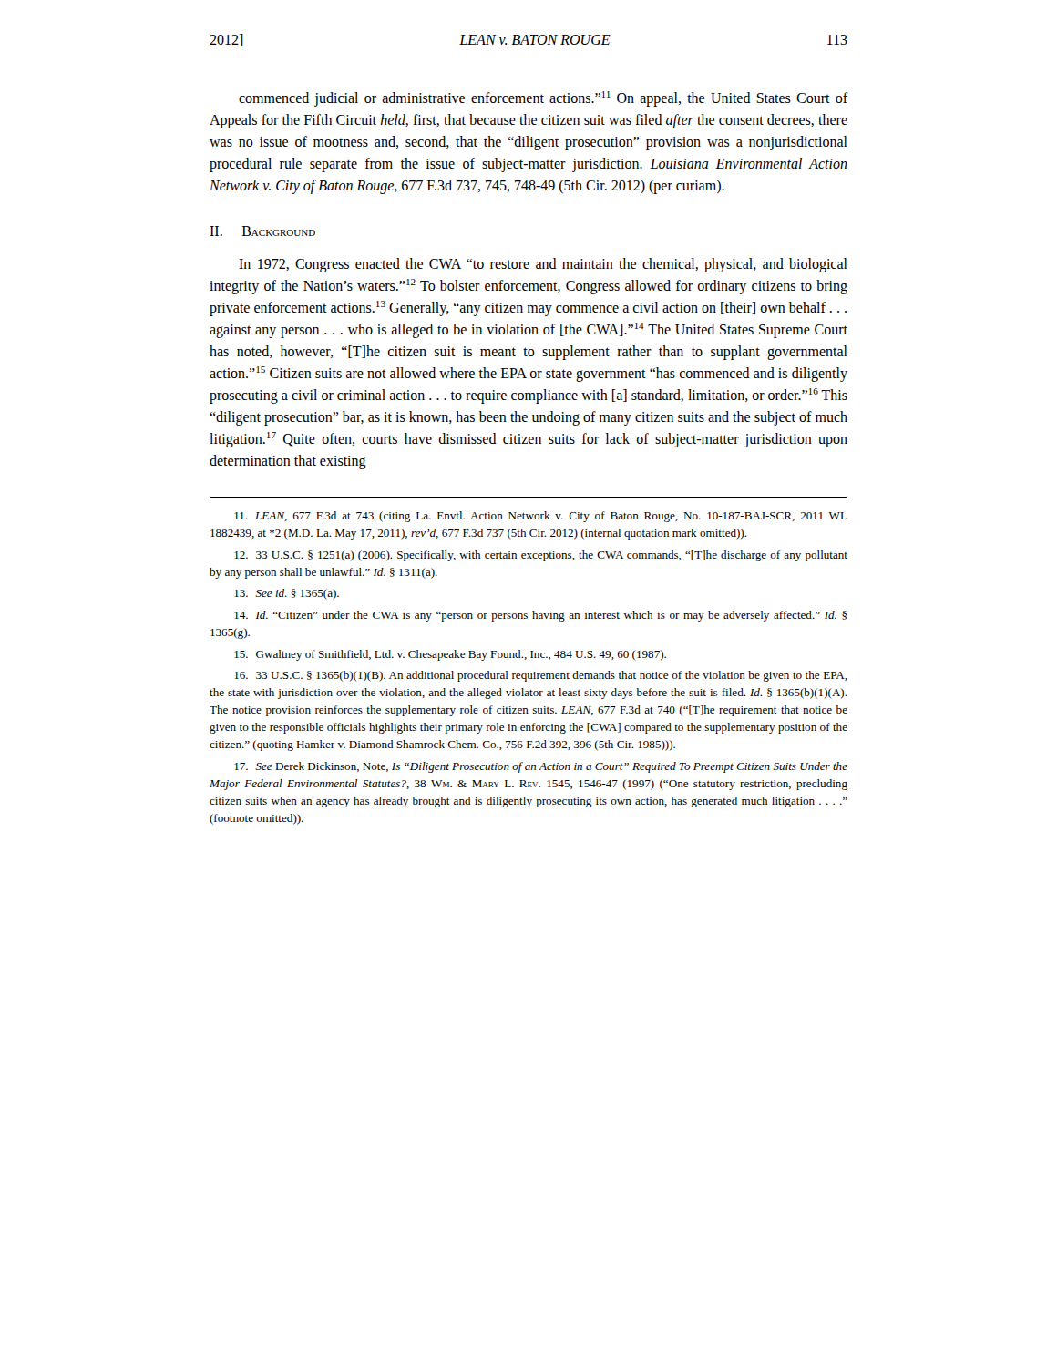2012] LEAN v. BATON ROUGE 113
commenced judicial or administrative enforcement actions.”11 On appeal, the United States Court of Appeals for the Fifth Circuit held, first, that because the citizen suit was filed after the consent decrees, there was no issue of mootness and, second, that the “diligent prosecution” provision was a nonjurisdictional procedural rule separate from the issue of subject-matter jurisdiction. Louisiana Environmental Action Network v. City of Baton Rouge, 677 F.3d 737, 745, 748-49 (5th Cir. 2012) (per curiam).
II. Background
In 1972, Congress enacted the CWA “to restore and maintain the chemical, physical, and biological integrity of the Nation’s waters.”12 To bolster enforcement, Congress allowed for ordinary citizens to bring private enforcement actions.13 Generally, “any citizen may commence a civil action on [their] own behalf . . . against any person . . . who is alleged to be in violation of [the CWA].”14 The United States Supreme Court has noted, however, “[T]he citizen suit is meant to supplement rather than to supplant governmental action.”15 Citizen suits are not allowed where the EPA or state government “has commenced and is diligently prosecuting a civil or criminal action . . . to require compliance with [a] standard, limitation, or order.”16 This “diligent prosecution” bar, as it is known, has been the undoing of many citizen suits and the subject of much litigation.17 Quite often, courts have dismissed citizen suits for lack of subject-matter jurisdiction upon determination that existing
LEAN, 677 F.3d at 743 (citing La. Envtl. Action Network v. City of Baton Rouge, No. 10-187-BAJ-SCR, 2011 WL 1882439, at *2 (M.D. La. May 17, 2011), rev’d, 677 F.3d 737 (5th Cir. 2012) (internal quotation mark omitted)).
33 U.S.C. § 1251(a) (2006). Specifically, with certain exceptions, the CWA commands, “[T]he discharge of any pollutant by any person shall be unlawful.” Id. § 1311(a).
See id. § 1365(a).
Id. “Citizen” under the CWA is any “person or persons having an interest which is or may be adversely affected.” Id. § 1365(g).
Gwaltney of Smithfield, Ltd. v. Chesapeake Bay Found., Inc., 484 U.S. 49, 60 (1987).
33 U.S.C. § 1365(b)(1)(B). An additional procedural requirement demands that notice of the violation be given to the EPA, the state with jurisdiction over the violation, and the alleged violator at least sixty days before the suit is filed. Id. § 1365(b)(1)(A). The notice provision reinforces the supplementary role of citizen suits. LEAN, 677 F.3d at 740 (“[T]he requirement that notice be given to the responsible officials highlights their primary role in enforcing the [CWA] compared to the supplementary position of the citizen.” (quoting Hamker v. Diamond Shamrock Chem. Co., 756 F.2d 392, 396 (5th Cir. 1985))).
See Derek Dickinson, Note, Is “Diligent Prosecution of an Action in a Court” Required To Preempt Citizen Suits Under the Major Federal Environmental Statutes?, 38 Wm. & Mary L. Rev. 1545, 1546-47 (1997) (“One statutory restriction, precluding citizen suits when an agency has already brought and is diligently prosecuting its own action, has generated much litigation . . . .” (footnote omitted)).